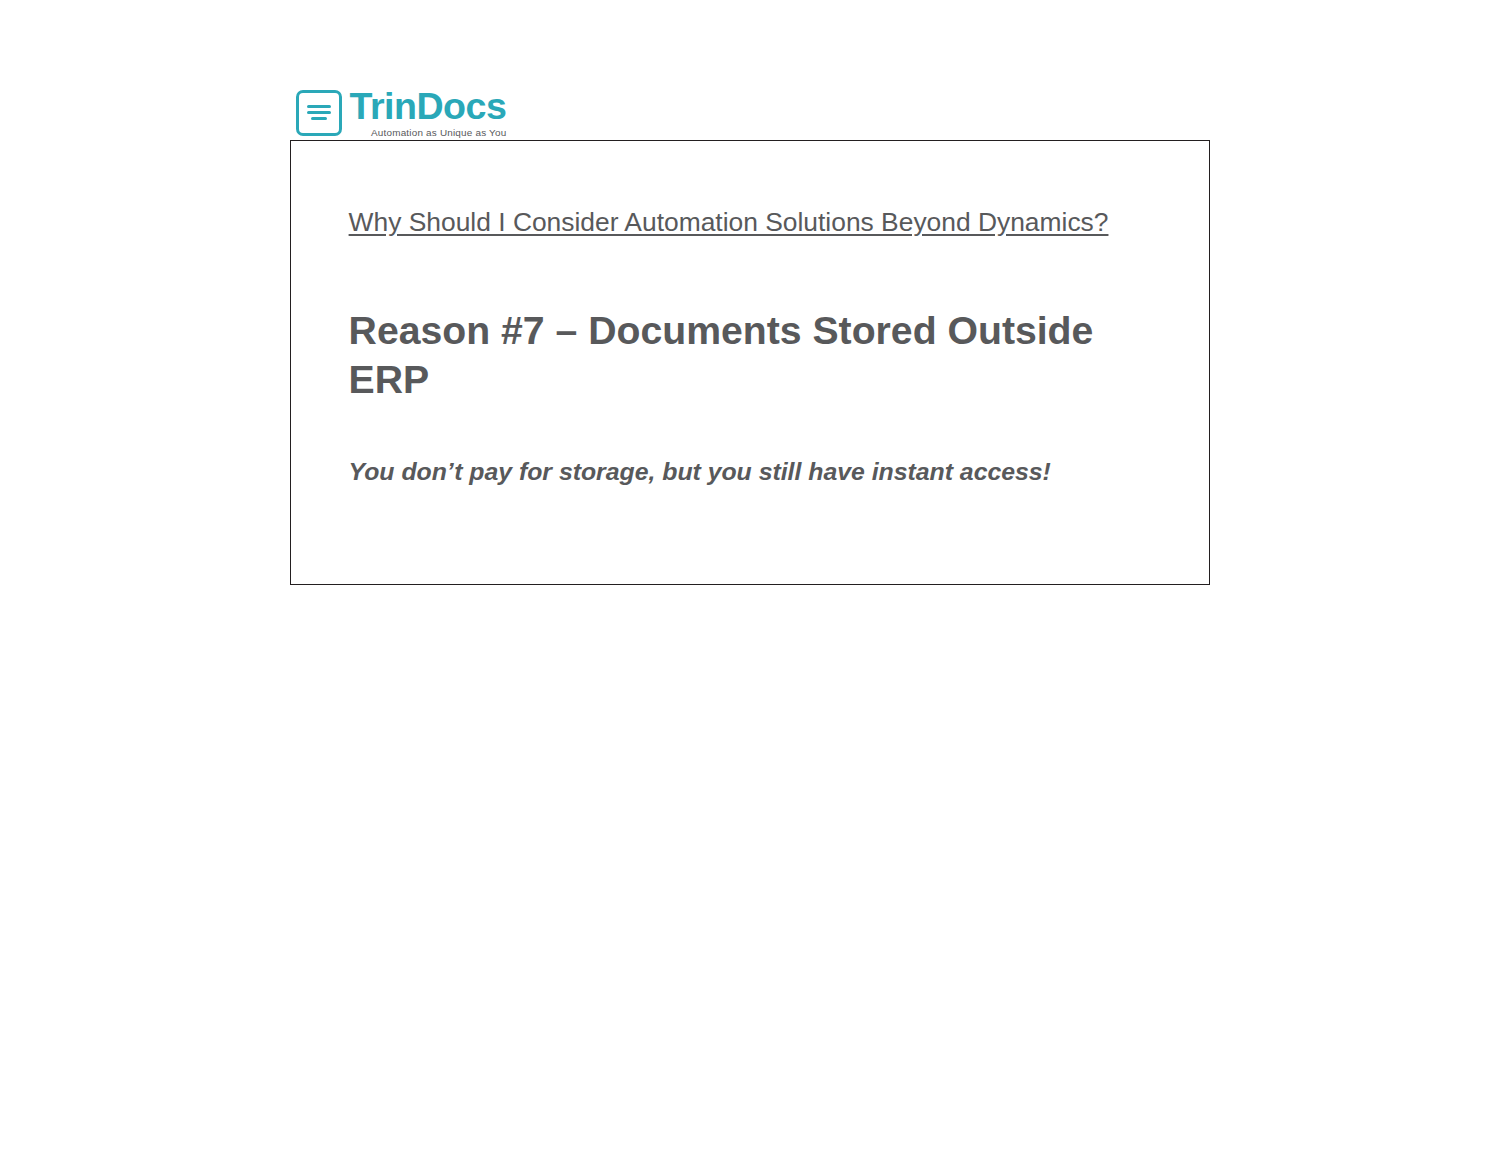Trin Docs
Automation as Unique as You
Why Should I Consider Automation Solutions Beyond Dynamics?
Reason #7 – Documents Stored Outside ERP
You don’t pay for storage, but you still have instant access!